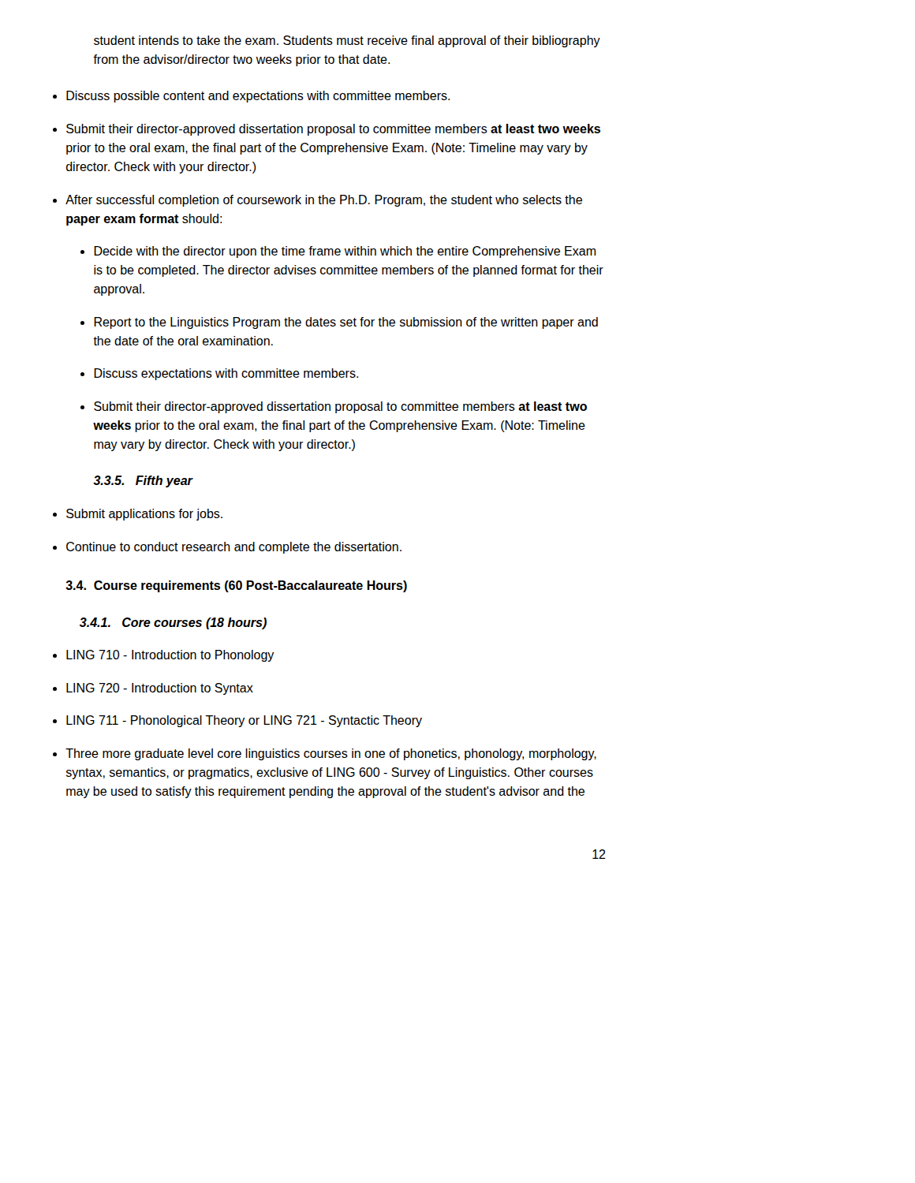student intends to take the exam. Students must receive final approval of their bibliography from the advisor/director two weeks prior to that date.
Discuss possible content and expectations with committee members.
Submit their director-approved dissertation proposal to committee members at least two weeks prior to the oral exam, the final part of the Comprehensive Exam. (Note: Timeline may vary by director. Check with your director.)
After successful completion of coursework in the Ph.D. Program, the student who selects the paper exam format should:
Decide with the director upon the time frame within which the entire Comprehensive Exam is to be completed. The director advises committee members of the planned format for their approval.
Report to the Linguistics Program the dates set for the submission of the written paper and the date of the oral examination.
Discuss expectations with committee members.
Submit their director-approved dissertation proposal to committee members at least two weeks prior to the oral exam, the final part of the Comprehensive Exam. (Note: Timeline may vary by director. Check with your director.)
3.3.5. Fifth year
Submit applications for jobs.
Continue to conduct research and complete the dissertation.
3.4. Course requirements (60 Post-Baccalaureate Hours)
3.4.1. Core courses (18 hours)
LING 710 - Introduction to Phonology
LING 720 - Introduction to Syntax
LING 711 - Phonological Theory or LING 721 - Syntactic Theory
Three more graduate level core linguistics courses in one of phonetics, phonology, morphology, syntax, semantics, or pragmatics, exclusive of LING 600 - Survey of Linguistics. Other courses may be used to satisfy this requirement pending the approval of the student's advisor and the
12